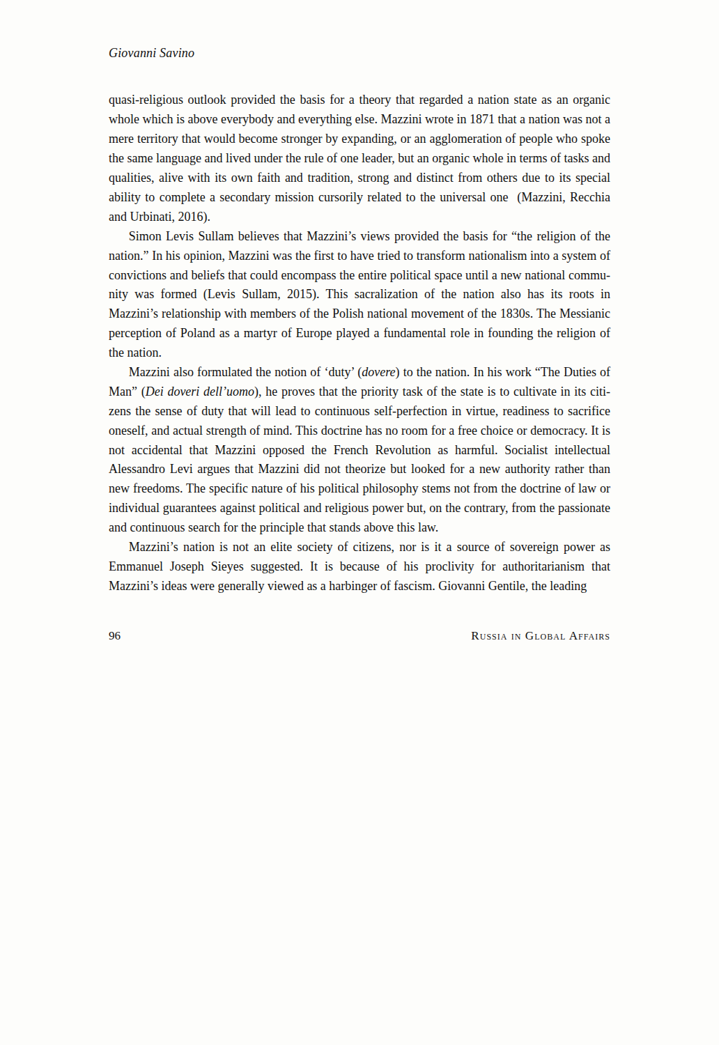Giovanni Savino
quasi-religious outlook provided the basis for a theory that regarded a nation state as an organic whole which is above everybody and everything else. Mazzini wrote in 1871 that a nation was not a mere territory that would become stronger by expanding, or an agglomeration of people who spoke the same language and lived under the rule of one leader, but an organic whole in terms of tasks and qualities, alive with its own faith and tradition, strong and distinct from others due to its special ability to complete a secondary mission cursorily related to the universal one (Mazzini, Recchia and Urbinati, 2016).
Simon Levis Sullam believes that Mazzini’s views provided the basis for “the religion of the nation.” In his opinion, Mazzini was the first to have tried to transform nationalism into a system of convictions and beliefs that could encompass the entire political space until a new national community was formed (Levis Sullam, 2015). This sacralization of the nation also has its roots in Mazzini’s relationship with members of the Polish national movement of the 1830s. The Messianic perception of Poland as a martyr of Europe played a fundamental role in founding the religion of the nation.
Mazzini also formulated the notion of ‘duty’ (dovere) to the nation. In his work “The Duties of Man” (Dei doveri dell’uomo), he proves that the priority task of the state is to cultivate in its citizens the sense of duty that will lead to continuous self-perfection in virtue, readiness to sacrifice oneself, and actual strength of mind. This doctrine has no room for a free choice or democracy. It is not accidental that Mazzini opposed the French Revolution as harmful. Socialist intellectual Alessandro Levi argues that Mazzini did not theorize but looked for a new authority rather than new freedoms. The specific nature of his political philosophy stems not from the doctrine of law or individual guarantees against political and religious power but, on the contrary, from the passionate and continuous search for the principle that stands above this law.
Mazzini’s nation is not an elite society of citizens, nor is it a source of sovereign power as Emmanuel Joseph Sieyes suggested. It is because of his proclivity for authoritarianism that Mazzini’s ideas were generally viewed as a harbinger of fascism. Giovanni Gentile, the leading
96 Russia in Global Affairs